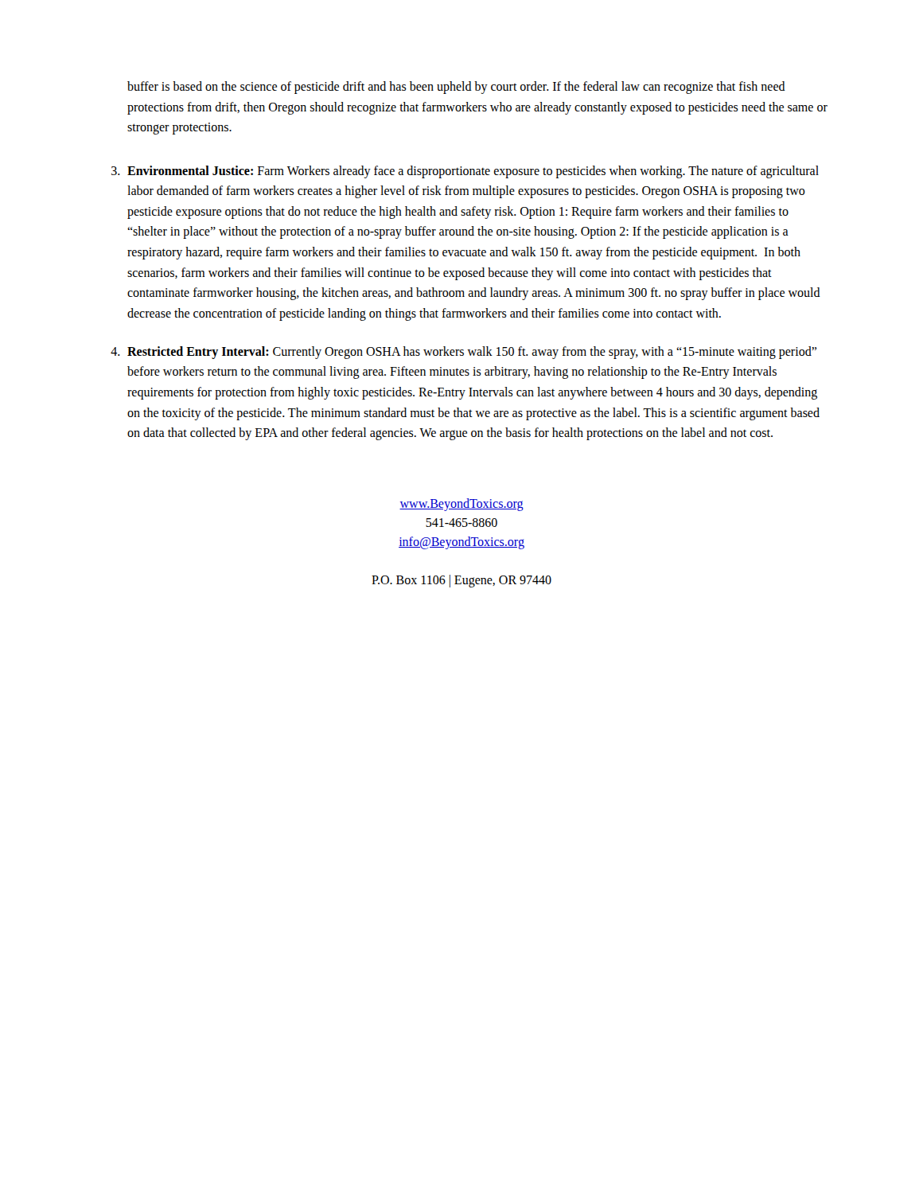buffer is based on the science of pesticide drift and has been upheld by court order. If the federal law can recognize that fish need protections from drift, then Oregon should recognize that farmworkers who are already constantly exposed to pesticides need the same or stronger protections.
Environmental Justice: Farm Workers already face a disproportionate exposure to pesticides when working. The nature of agricultural labor demanded of farm workers creates a higher level of risk from multiple exposures to pesticides. Oregon OSHA is proposing two pesticide exposure options that do not reduce the high health and safety risk. Option 1: Require farm workers and their families to “shelter in place” without the protection of a no-spray buffer around the on-site housing. Option 2: If the pesticide application is a respiratory hazard, require farm workers and their families to evacuate and walk 150 ft. away from the pesticide equipment. In both scenarios, farm workers and their families will continue to be exposed because they will come into contact with pesticides that contaminate farmworker housing, the kitchen areas, and bathroom and laundry areas. A minimum 300 ft. no spray buffer in place would decrease the concentration of pesticide landing on things that farmworkers and their families come into contact with.
Restricted Entry Interval: Currently Oregon OSHA has workers walk 150 ft. away from the spray, with a “15-minute waiting period” before workers return to the communal living area. Fifteen minutes is arbitrary, having no relationship to the Re-Entry Intervals requirements for protection from highly toxic pesticides. Re-Entry Intervals can last anywhere between 4 hours and 30 days, depending on the toxicity of the pesticide. The minimum standard must be that we are as protective as the label. This is a scientific argument based on data that collected by EPA and other federal agencies. We argue on the basis for health protections on the label and not cost.
www.BeyondToxics.org
541-465-8860
info@BeyondToxics.org
P.O. Box 1106 | Eugene, OR 97440